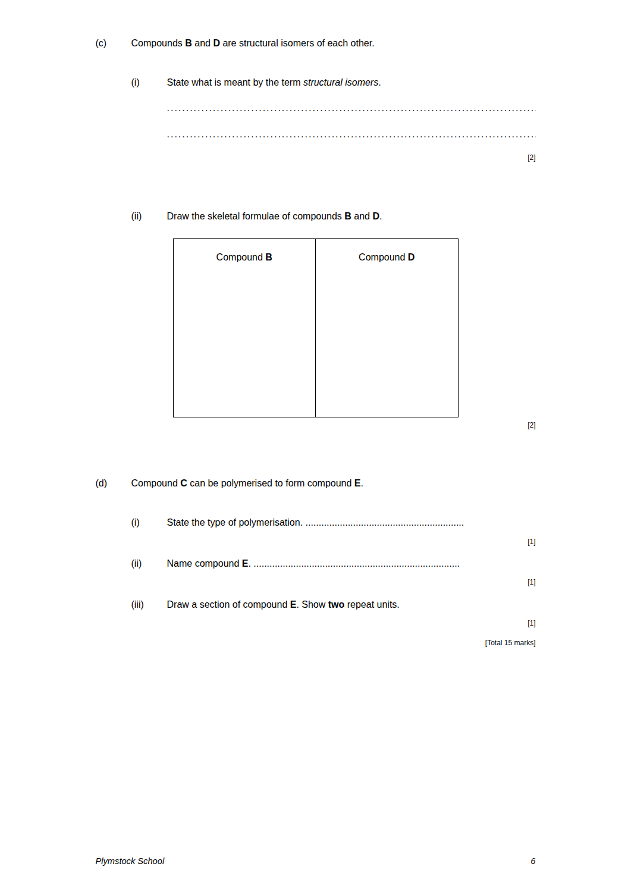(c)
Compounds B and D are structural isomers of each other.
(i)
State what is meant by the term structural isomers.
...............................................................................................................
...............................................................................................................
[2]
(ii)
Draw the skeletal formulae of compounds B and D.
| Compound B | Compound D |
[2]
(d)
Compound C can be polymerised to form compound E.
(i)
State the type of polymerisation. ............................................................
[1]
(ii)
Name compound E. ..............................................................................
[1]
(iii)
Draw a section of compound E. Show two repeat units.
[1]
[Total 15 marks]
Plymstock School 6